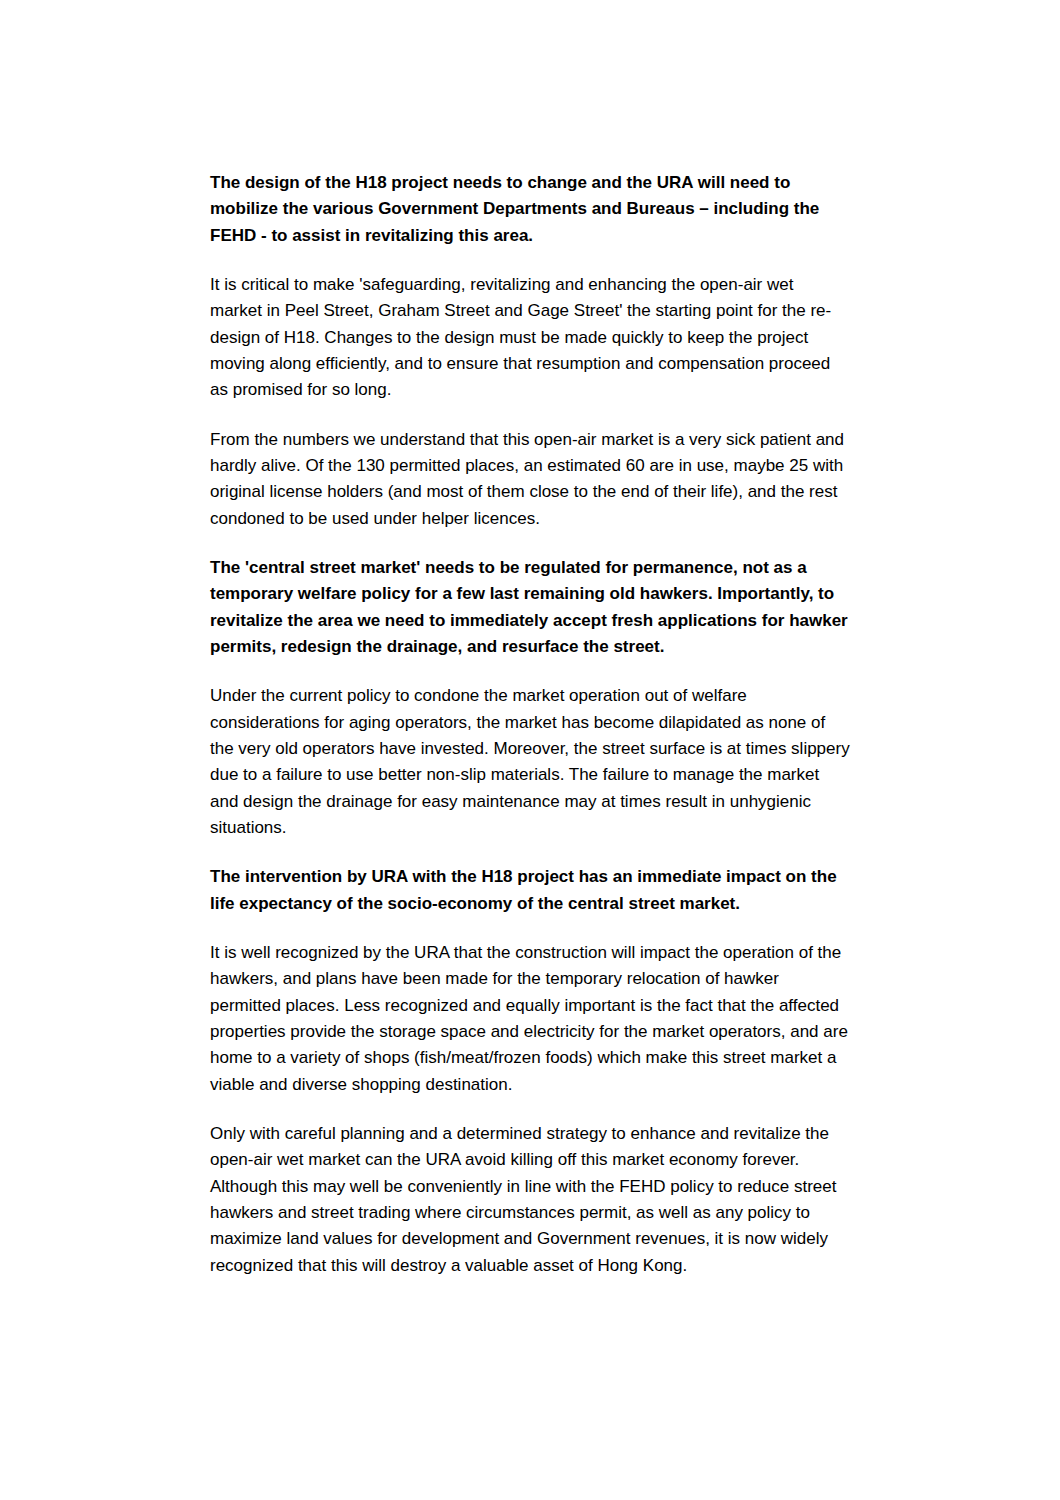The design of the H18 project needs to change and the URA will need to mobilize the various Government Departments and Bureaus – including the FEHD - to assist in revitalizing this area.
It is critical to make 'safeguarding, revitalizing and enhancing the open-air wet market in Peel Street, Graham Street and Gage Street' the starting point for the re-design of H18. Changes to the design must be made quickly to keep the project moving along efficiently, and to ensure that resumption and compensation proceed as promised for so long.
From the numbers we understand that this open-air market is a very sick patient and hardly alive. Of the 130 permitted places, an estimated 60 are in use, maybe 25 with original license holders (and most of them close to the end of their life), and the rest condoned to be used under helper licences.
The 'central street market' needs to be regulated for permanence, not as a temporary welfare policy for a few last remaining old hawkers. Importantly, to revitalize the area we need to immediately accept fresh applications for hawker permits, redesign the drainage, and resurface the street.
Under the current policy to condone the market operation out of welfare considerations for aging operators, the market has become dilapidated as none of the very old operators have invested. Moreover, the street surface is at times slippery due to a failure to use better non-slip materials. The failure to manage the market and design the drainage for easy maintenance may at times result in unhygienic situations.
The intervention by URA with the H18 project has an immediate impact on the life expectancy of the socio-economy of the central street market.
It is well recognized by the URA that the construction will impact the operation of the hawkers, and plans have been made for the temporary relocation of hawker permitted places. Less recognized and equally important is the fact that the affected properties provide the storage space and electricity for the market operators, and are home to a variety of shops (fish/meat/frozen foods) which make this street market a viable and diverse shopping destination.
Only with careful planning and a determined strategy to enhance and revitalize the open-air wet market can the URA avoid killing off this market economy forever. Although this may well be conveniently in line with the FEHD policy to reduce street hawkers and street trading where circumstances permit, as well as any policy to maximize land values for development and Government revenues, it is now widely recognized that this will destroy a valuable asset of Hong Kong.